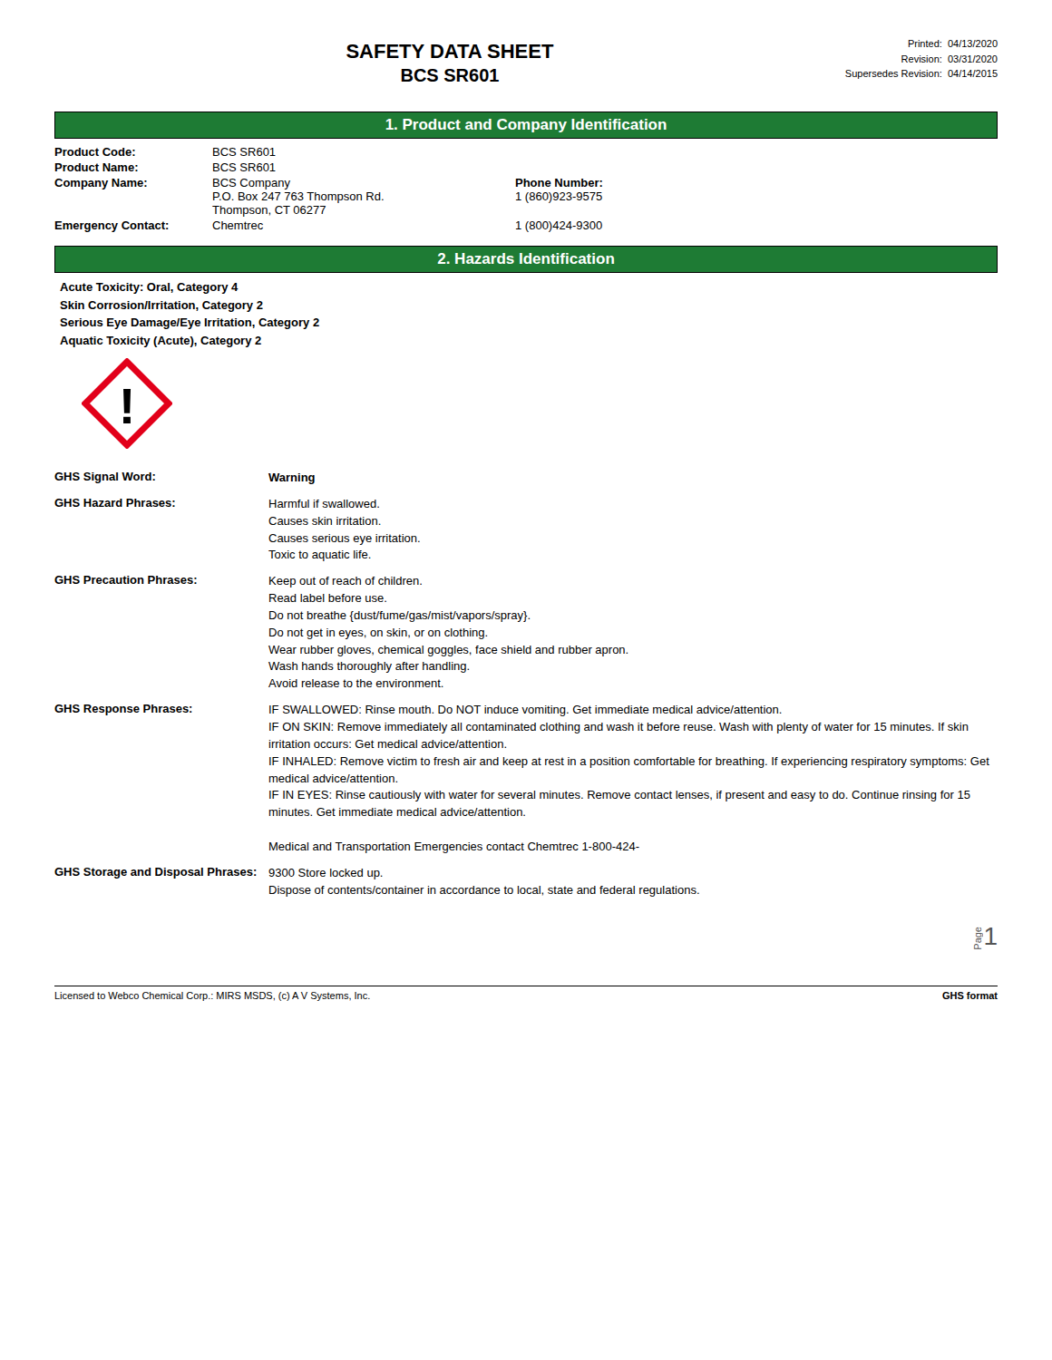Printed: 04/13/2020
Revision: 03/31/2020
Supersedes Revision: 04/14/2015
SAFETY DATA SHEET
BCS SR601
1. Product and Company Identification
| Product Code: | BCS SR601 |
| Product Name: | BCS SR601 |
| Company Name: | BCS Company P.O. Box 247 763 Thompson Rd. Thompson, CT 06277 | Phone Number: 1 (860)923-9575 |
| Emergency Contact: | Chemtrec | 1 (800)424-9300 |
2. Hazards Identification
Acute Toxicity: Oral, Category 4
Skin Corrosion/Irritation, Category 2
Serious Eye Damage/Eye Irritation, Category 2
Aquatic Toxicity (Acute), Category 2
!
| GHS Signal Word: | Warning |
| GHS Hazard Phrases: | Harmful if swallowed. Causes skin irritation. Causes serious eye irritation. Toxic to aquatic life. |
| GHS Precaution Phrases: | Keep out of reach of children. Read label before use. Do not breathe {dust/fume/gas/mist/vapors/spray}. Do not get in eyes, on skin, or on clothing. Wear rubber gloves, chemical goggles, face shield and rubber apron. Wash hands thoroughly after handling. Avoid release to the environment. |
| GHS Response Phrases: | IF SWALLOWED: Rinse mouth. Do NOT induce vomiting. Get immediate medical advice/attention. IF ON SKIN: Remove immediately all contaminated clothing and wash it before reuse. Wash with plenty of water for 15 minutes. If skin irritation occurs: Get medical advice/attention. IF INHALED: Remove victim to fresh air and keep at rest in a position comfortable for breathing. If experiencing respiratory symptoms: Get medical advice/attention. IF IN EYES: Rinse cautiously with water for several minutes. Remove contact lenses, if present and easy to do. Continue rinsing for 15 minutes. Get immediate medical advice/attention. Medical and Transportation Emergencies contact Chemtrec 1-800-424- |
| GHS Storage and Disposal Phrases: | 9300 Store locked up. Dispose of contents/container in accordance to local, state and federal regulations. |
Page1
Licensed to Webco Chemical Corp.: MIRS MSDS, (c) A V Systems, Inc. GHS format